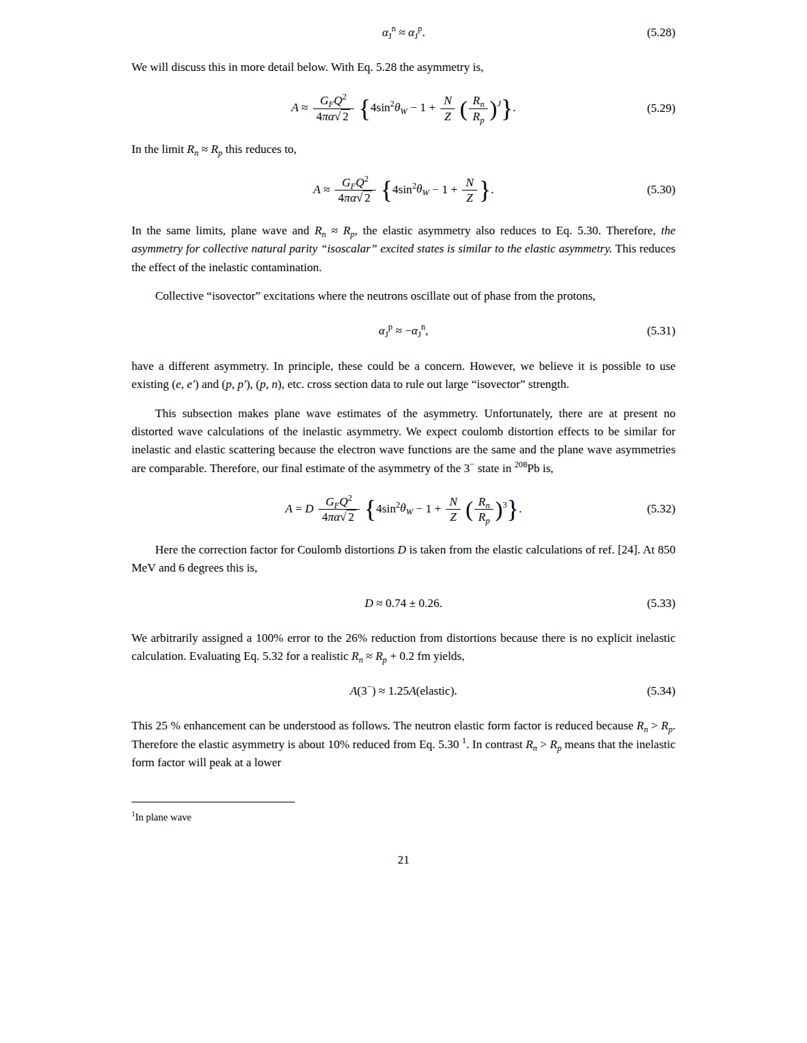αJn ≈ αJp. (5.28)
We will discuss this in more detail below. With Eq. 5.28 the asymmetry is,
A ≈ GFQ24πα√2 {4sin2θW − 1 + NZ (Rn Rp)J}. (5.29)
In the limit Rn ≈ Rp this reduces to,
A ≈ GFQ24πα√2 {4sin2θW − 1 + NZ}. (5.30)
In the same limits, plane wave and Rn ≈ Rp, the elastic asymmetry also reduces to Eq. 5.30. Therefore, the asymmetry for collective natural parity “isoscalar” excited states is similar to the elastic asymmetry. This reduces the effect of the inelastic contamination.
Collective “isovector” excitations where the neutrons oscillate out of phase from the protons,
αJp ≈ −αJn, (5.31)
have a different asymmetry. In principle, these could be a concern. However, we believe it is possible to use existing (e, e′) and (p, p′), (p, n), etc. cross section data to rule out large “isovector” strength.
This subsection makes plane wave estimates of the asymmetry. Unfortunately, there are at present no distorted wave calculations of the inelastic asymmetry. We expect coulomb distortion effects to be similar for inelastic and elastic scattering because the electron wave functions are the same and the plane wave asymmetries are comparable. Therefore, our final estimate of the asymmetry of the 3− state in 208Pb is,
A = D GFQ24πα√2 {4sin2θW − 1 + NZ (Rn Rp)3}. (5.32)
Here the correction factor for Coulomb distortions D is taken from the elastic calculations of ref. [24]. At 850 MeV and 6 degrees this is,
D ≈ 0.74 ± 0.26. (5.33)
We arbitrarily assigned a 100% error to the 26% reduction from distortions because there is no explicit inelastic calculation. Evaluating Eq. 5.32 for a realistic Rn ≈ Rp + 0.2 fm yields,
A(3−) ≈ 1.25A(elastic). (5.34)
This 25 % enhancement can be understood as follows. The neutron elastic form factor is reduced because Rn > Rp. Therefore the elastic asymmetry is about 10% reduced from Eq. 5.30 1. In contrast Rn > Rp means that the inelastic form factor will peak at a lower
1In plane wave
21